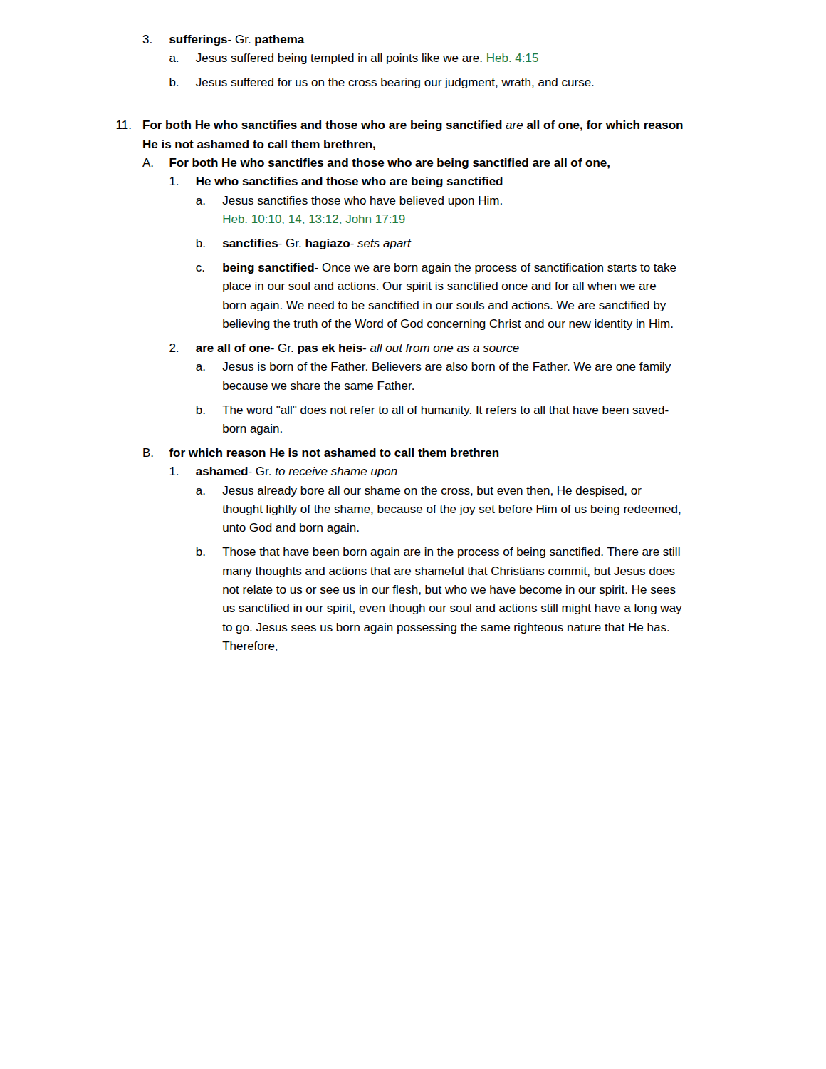3. sufferings- Gr. pathema
a. Jesus suffered being tempted in all points like we are. Heb. 4:15
b. Jesus suffered for us on the cross bearing our judgment, wrath, and curse.
11. For both He who sanctifies and those who are being sanctified are all of one, for which reason He is not ashamed to call them brethren,
A. For both He who sanctifies and those who are being sanctified are all of one,
1. He who sanctifies and those who are being sanctified
a. Jesus sanctifies those who have believed upon Him.
Heb. 10:10, 14, 13:12, John 17:19
b. sanctifies- Gr. hagiazo- sets apart
c. being sanctified- Once we are born again the process of sanctification starts to take place in our soul and actions. Our spirit is sanctified once and for all when we are born again. We need to be sanctified in our souls and actions. We are sanctified by believing the truth of the Word of God concerning Christ and our new identity in Him.
2. are all of one- Gr. pas ek heis- all out from one as a source
a. Jesus is born of the Father. Believers are also born of the Father. We are one family because we share the same Father.
b. The word "all" does not refer to all of humanity. It refers to all that have been saved-born again.
B. for which reason He is not ashamed to call them brethren
1. ashamed- Gr. to receive shame upon
a. Jesus already bore all our shame on the cross, but even then, He despised, or thought lightly of the shame, because of the joy set before Him of us being redeemed, unto God and born again.
b. Those that have been born again are in the process of being sanctified. There are still many thoughts and actions that are shameful that Christians commit, but Jesus does not relate to us or see us in our flesh, but who we have become in our spirit. He sees us sanctified in our spirit, even though our soul and actions still might have a long way to go. Jesus sees us born again possessing the same righteous nature that He has. Therefore,